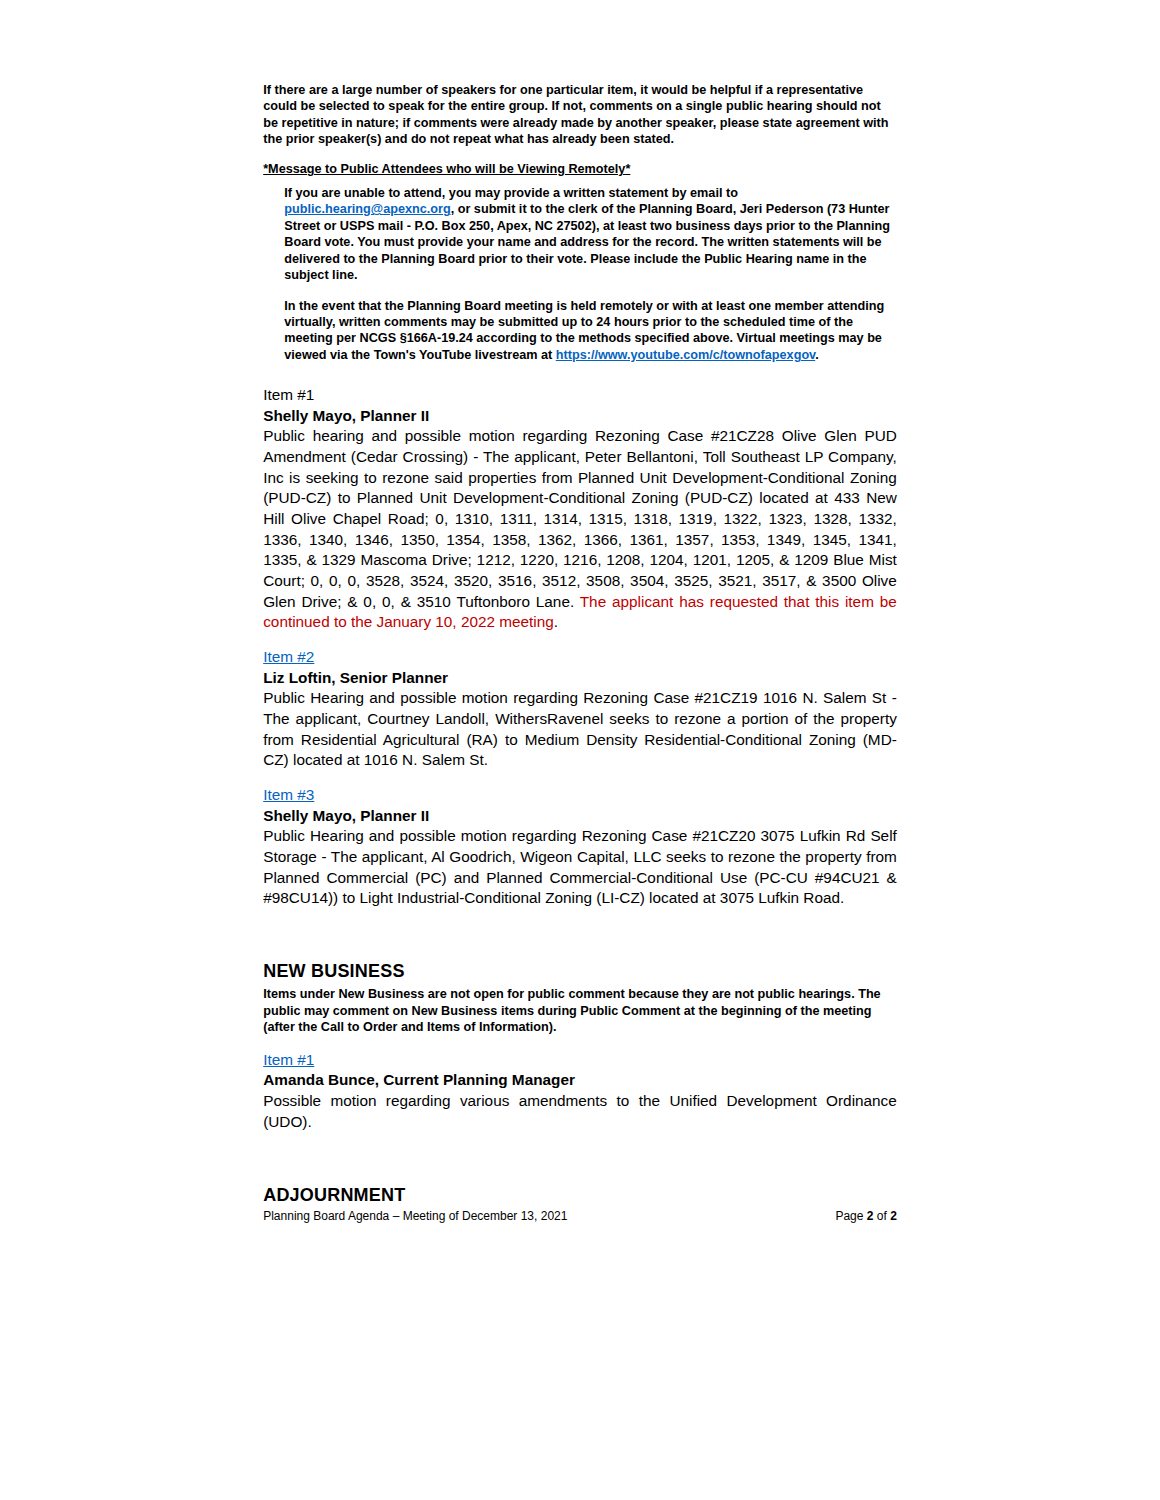If there are a large number of speakers for one particular item, it would be helpful if a representative could be selected to speak for the entire group. If not, comments on a single public hearing should not be repetitive in nature; if comments were already made by another speaker, please state agreement with the prior speaker(s) and do not repeat what has already been stated.
*Message to Public Attendees who will be Viewing Remotely*
If you are unable to attend, you may provide a written statement by email to public.hearing@apexnc.org, or submit it to the clerk of the Planning Board, Jeri Pederson (73 Hunter Street or USPS mail - P.O. Box 250, Apex, NC 27502), at least two business days prior to the Planning Board vote. You must provide your name and address for the record. The written statements will be delivered to the Planning Board prior to their vote. Please include the Public Hearing name in the subject line.
In the event that the Planning Board meeting is held remotely or with at least one member attending virtually, written comments may be submitted up to 24 hours prior to the scheduled time of the meeting per NCGS §166A-19.24 according to the methods specified above. Virtual meetings may be viewed via the Town's YouTube livestream at https://www.youtube.com/c/townofapexgov.
Item #1
Shelly Mayo, Planner II
Public hearing and possible motion regarding Rezoning Case #21CZ28 Olive Glen PUD Amendment (Cedar Crossing) - The applicant, Peter Bellantoni, Toll Southeast LP Company, Inc is seeking to rezone said properties from Planned Unit Development-Conditional Zoning (PUD-CZ) to Planned Unit Development-Conditional Zoning (PUD-CZ) located at 433 New Hill Olive Chapel Road; 0, 1310, 1311, 1314, 1315, 1318, 1319, 1322, 1323, 1328, 1332, 1336, 1340, 1346, 1350, 1354, 1358, 1362, 1366, 1361, 1357, 1353, 1349, 1345, 1341, 1335, & 1329 Mascoma Drive; 1212, 1220, 1216, 1208, 1204, 1201, 1205, & 1209 Blue Mist Court; 0, 0, 0, 3528, 3524, 3520, 3516, 3512, 3508, 3504, 3525, 3521, 3517, & 3500 Olive Glen Drive; & 0, 0, & 3510 Tuftonboro Lane. The applicant has requested that this item be continued to the January 10, 2022 meeting.
Item #2
Liz Loftin, Senior Planner
Public Hearing and possible motion regarding Rezoning Case #21CZ19 1016 N. Salem St - The applicant, Courtney Landoll, WithersRavenel seeks to rezone a portion of the property from Residential Agricultural (RA) to Medium Density Residential-Conditional Zoning (MD-CZ) located at 1016 N. Salem St.
Item #3
Shelly Mayo, Planner II
Public Hearing and possible motion regarding Rezoning Case #21CZ20 3075 Lufkin Rd Self Storage - The applicant, Al Goodrich, Wigeon Capital, LLC seeks to rezone the property from Planned Commercial (PC) and Planned Commercial-Conditional Use (PC-CU #94CU21 & #98CU14)) to Light Industrial-Conditional Zoning (LI-CZ) located at 3075 Lufkin Road.
NEW BUSINESS
Items under New Business are not open for public comment because they are not public hearings. The public may comment on New Business items during Public Comment at the beginning of the meeting (after the Call to Order and Items of Information).
Item #1
Amanda Bunce, Current Planning Manager
Possible motion regarding various amendments to the Unified Development Ordinance (UDO).
ADJOURNMENT
Planning Board Agenda – Meeting of December 13, 2021
Page 2 of 2